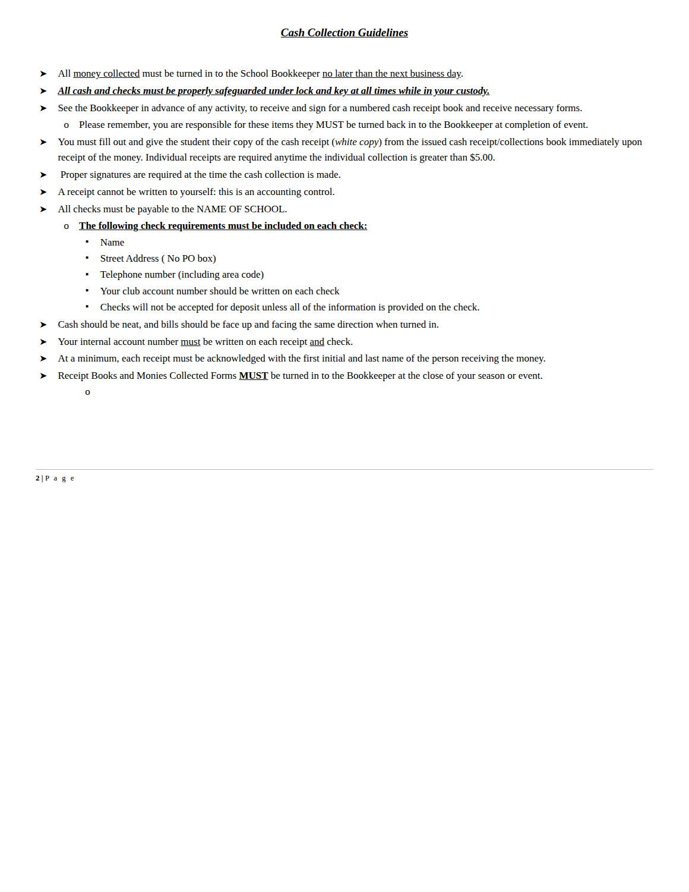Cash Collection Guidelines
All money collected must be turned in to the School Bookkeeper no later than the next business day.
All cash and checks must be properly safeguarded under lock and key at all times while in your custody.
See the Bookkeeper in advance of any activity, to receive and sign for a numbered cash receipt book and receive necessary forms.
Please remember, you are responsible for these items they MUST be turned back in to the Bookkeeper at completion of event.
You must fill out and give the student their copy of the cash receipt (white copy) from the issued cash receipt/collections book immediately upon receipt of the money. Individual receipts are required anytime the individual collection is greater than $5.00.
Proper signatures are required at the time the cash collection is made.
A receipt cannot be written to yourself: this is an accounting control.
All checks must be payable to the NAME OF SCHOOL.
The following check requirements must be included on each check:
Name
Street Address ( No PO box)
Telephone number (including area code)
Your club account number should be written on each check
Checks will not be accepted for deposit unless all of the information is provided on the check.
Cash should be neat, and bills should be face up and facing the same direction when turned in.
Your internal account number must be written on each receipt and check.
At a minimum, each receipt must be acknowledged with the first initial and last name of the person receiving the money.
Receipt Books and Monies Collected Forms MUST be turned in to the Bookkeeper at the close of your season or event.
2 | P a g e